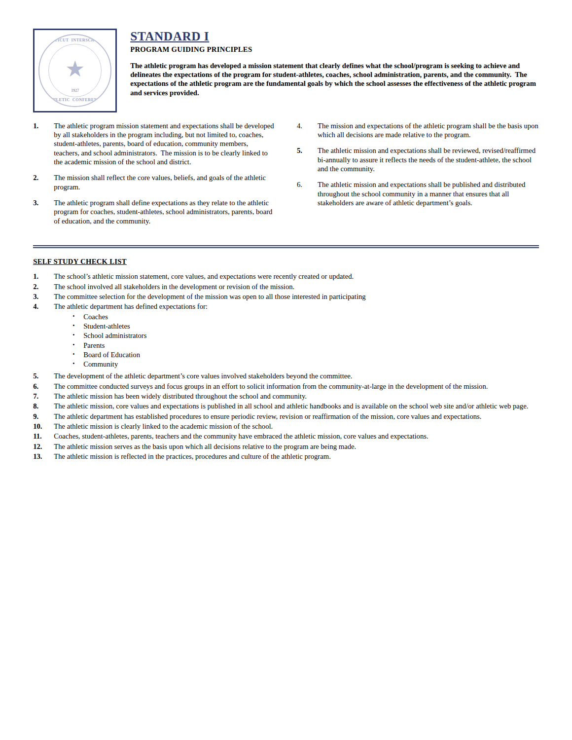CONNECTICUT INTERSCHOLASTIC ATHLETIC CONFERENCE
★
1927
STANDARD I
PROGRAM GUIDING PRINCIPLES
The athletic program has developed a mission statement that clearly defines what the school/program is seeking to achieve and delineates the expectations of the program for student-athletes, coaches, school administration, parents, and the community. The expectations of the athletic program are the fundamental goals by which the school assesses the effectiveness of the athletic program and services provided.
1.
The athletic program mission statement and expectations shall be developed by all stakeholders in the program including, but not limited to, coaches, student-athletes, parents, board of education, community members, teachers, and school administrators. The mission is to be clearly linked to the academic mission of the school and district.
2.
The mission shall reflect the core values, beliefs, and goals of the athletic program.
3.
The athletic program shall define expectations as they relate to the athletic program for coaches, student-athletes, school administrators, parents, board of education, and the community.
4.
The mission and expectations of the athletic program shall be the basis upon which all decisions are made relative to the program.
5.
The athletic mission and expectations shall be reviewed, revised/reaffirmed bi-annually to assure it reflects the needs of the student-athlete, the school and the community.
6.
The athletic mission and expectations shall be published and distributed throughout the school community in a manner that ensures that all stakeholders are aware of athletic department’s goals.
SELF STUDY CHECK LIST
1.
The school’s athletic mission statement, core values, and expectations were recently created or updated.
2.
The school involved all stakeholders in the development or revision of the mission.
3.
The committee selection for the development of the mission was open to all those interested in participating
4.
The athletic department has defined expectations for:
Coaches
Student-athletes
School administrators
Parents
Board of Education
Community
5.
The development of the athletic department’s core values involved stakeholders beyond the committee.
6.
The committee conducted surveys and focus groups in an effort to solicit information from the community-at-large in the development of the mission.
7.
The athletic mission has been widely distributed throughout the school and community.
8.
The athletic mission, core values and expectations is published in all school and athletic handbooks and is available on the school web site and/or athletic web page.
9.
The athletic department has established procedures to ensure periodic review, revision or reaffirmation of the mission, core values and expectations.
10.
The athletic mission is clearly linked to the academic mission of the school.
11.
Coaches, student-athletes, parents, teachers and the community have embraced the athletic mission, core values and expectations.
12.
The athletic mission serves as the basis upon which all decisions relative to the program are being made.
13.
The athletic mission is reflected in the practices, procedures and culture of the athletic program.